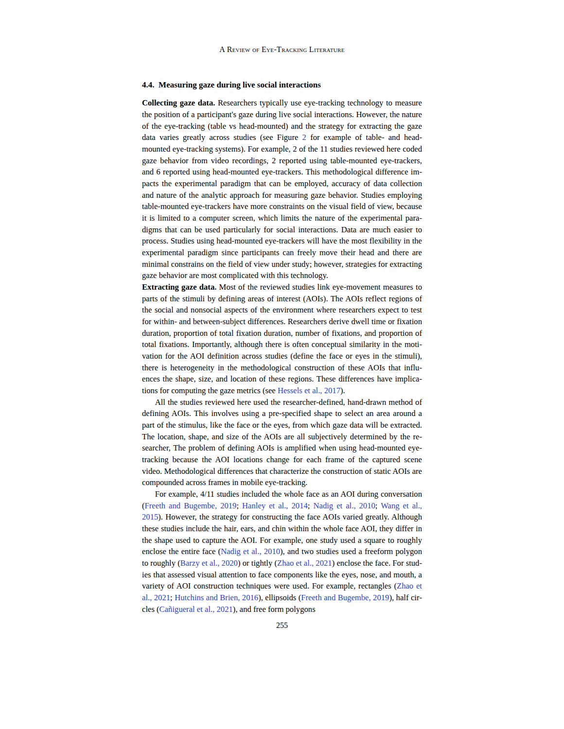A Review of Eye-Tracking Literature
4.4. Measuring gaze during live social interactions
Collecting gaze data. Researchers typically use eye-tracking technology to measure the position of a participant's gaze during live social interactions. However, the nature of the eye-tracking (table vs head-mounted) and the strategy for extracting the gaze data varies greatly across studies (see Figure 2 for example of table- and head-mounted eye-tracking systems). For example, 2 of the 11 studies reviewed here coded gaze behavior from video recordings, 2 reported using table-mounted eye-trackers, and 6 reported using head-mounted eye-trackers. This methodological difference impacts the experimental paradigm that can be employed, accuracy of data collection and nature of the analytic approach for measuring gaze behavior. Studies employing table-mounted eye-trackers have more constraints on the visual field of view, because it is limited to a computer screen, which limits the nature of the experimental paradigms that can be used particularly for social interactions. Data are much easier to process. Studies using head-mounted eye-trackers will have the most flexibility in the experimental paradigm since participants can freely move their head and there are minimal constrains on the field of view under study; however, strategies for extracting gaze behavior are most complicated with this technology.
Extracting gaze data. Most of the reviewed studies link eye-movement measures to parts of the stimuli by defining areas of interest (AOIs). The AOIs reflect regions of the social and nonsocial aspects of the environment where researchers expect to test for within- and between-subject differences. Researchers derive dwell time or fixation duration, proportion of total fixation duration, number of fixations, and proportion of total fixations. Importantly, although there is often conceptual similarity in the motivation for the AOI definition across studies (define the face or eyes in the stimuli), there is heterogeneity in the methodological construction of these AOIs that influences the shape, size, and location of these regions. These differences have implications for computing the gaze metrics (see Hessels et al., 2017).
All the studies reviewed here used the researcher-defined, hand-drawn method of defining AOIs. This involves using a pre-specified shape to select an area around a part of the stimulus, like the face or the eyes, from which gaze data will be extracted. The location, shape, and size of the AOIs are all subjectively determined by the researcher, The problem of defining AOIs is amplified when using head-mounted eye-tracking because the AOI locations change for each frame of the captured scene video. Methodological differences that characterize the construction of static AOIs are compounded across frames in mobile eye-tracking.
For example, 4/11 studies included the whole face as an AOI during conversation (Freeth and Bugembe, 2019; Hanley et al., 2014; Nadig et al., 2010; Wang et al., 2015). However, the strategy for constructing the face AOIs varied greatly. Although these studies include the hair, ears, and chin within the whole face AOI, they differ in the shape used to capture the AOI. For example, one study used a square to roughly enclose the entire face (Nadig et al., 2010), and two studies used a freeform polygon to roughly (Barzy et al., 2020) or tightly (Zhao et al., 2021) enclose the face. For studies that assessed visual attention to face components like the eyes, nose, and mouth, a variety of AOI construction techniques were used. For example, rectangles (Zhao et al., 2021; Hutchins and Brien, 2016), ellipsoids (Freeth and Bugembe, 2019), half circles (Cañigueral et al., 2021), and free form polygons
255